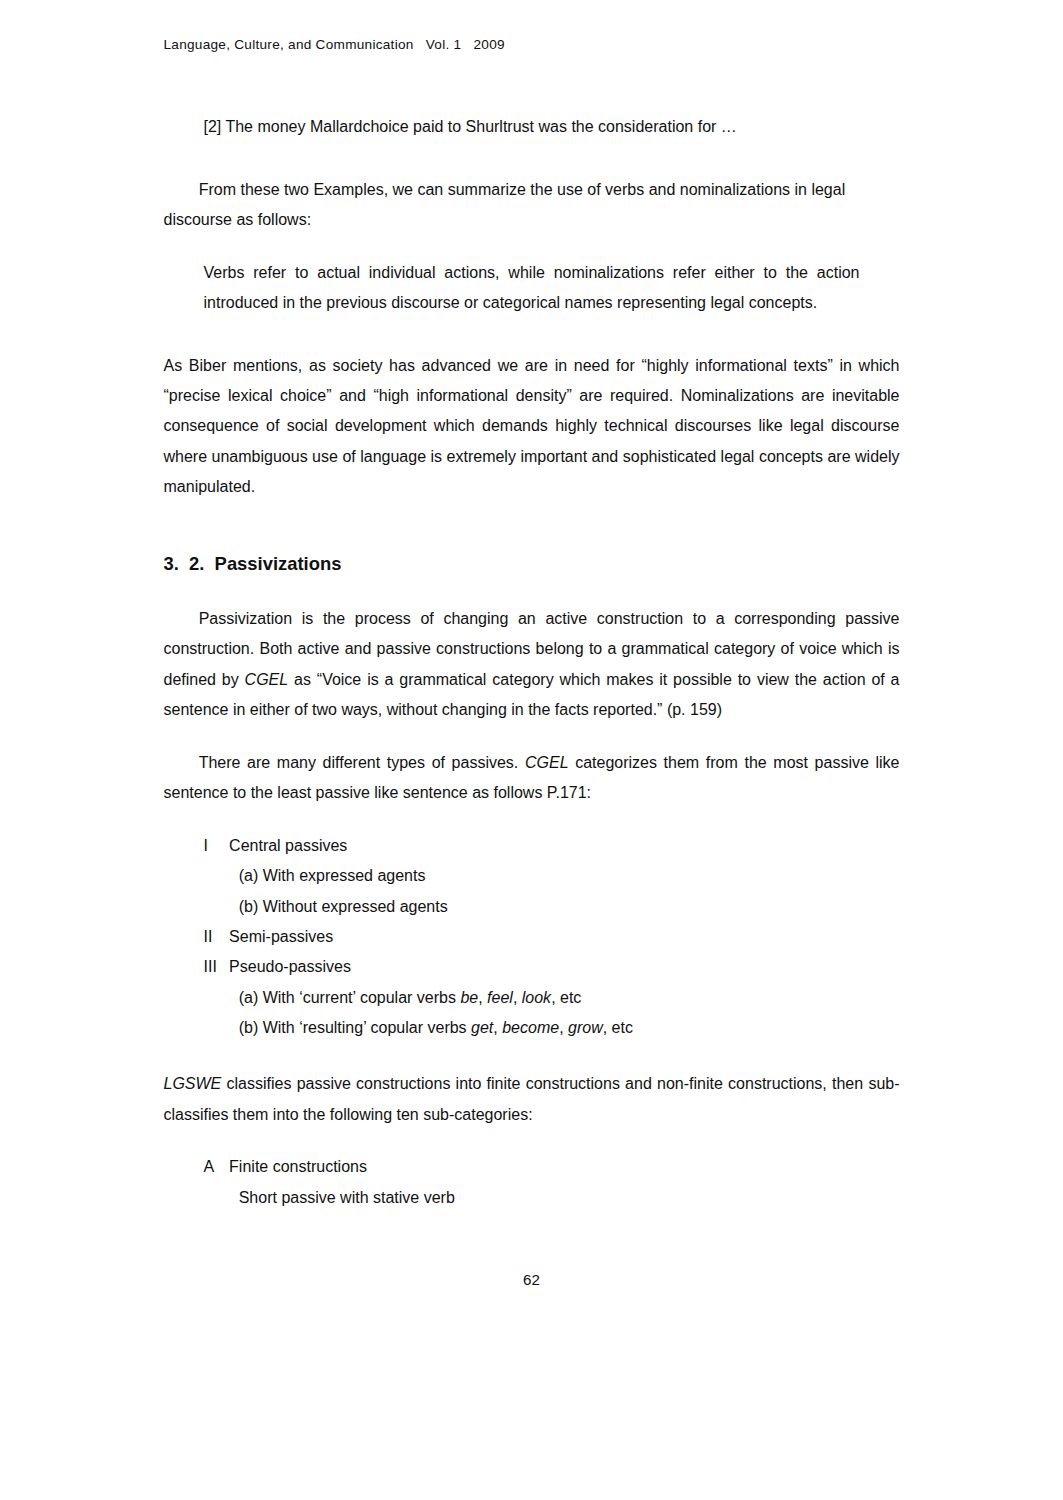Language, Culture, and Communication Vol. 1 2009
[2] The money Mallardchoice paid to Shurltrust was the consideration for …
From these two Examples, we can summarize the use of verbs and nominalizations in legal discourse as follows:
Verbs refer to actual individual actions, while nominalizations refer either to the action introduced in the previous discourse or categorical names representing legal concepts.
As Biber mentions, as society has advanced we are in need for “highly informational texts” in which “precise lexical choice” and “high informational density” are required. Nominalizations are inevitable consequence of social development which demands highly technical discourses like legal discourse where unambiguous use of language is extremely important and sophisticated legal concepts are widely manipulated.
3. 2. Passivizations
Passivization is the process of changing an active construction to a corresponding passive construction. Both active and passive constructions belong to a grammatical category of voice which is defined by CGEL as “Voice is a grammatical category which makes it possible to view the action of a sentence in either of two ways, without changing in the facts reported.” (p. 159)
There are many different types of passives. CGEL categorizes them from the most passive like sentence to the least passive like sentence as follows P.171:
ICentral passives
(a) With expressed agents
(b) Without expressed agents
IISemi-passives
IIIPseudo-passives
(a) With ‘current’ copular verbs be, feel, look, etc
(b) With ‘resulting’ copular verbs get, become, grow, etc
LGSWE classifies passive constructions into finite constructions and non-finite constructions, then sub-classifies them into the following ten sub-categories:
AFinite constructions
Short passive with stative verb
62